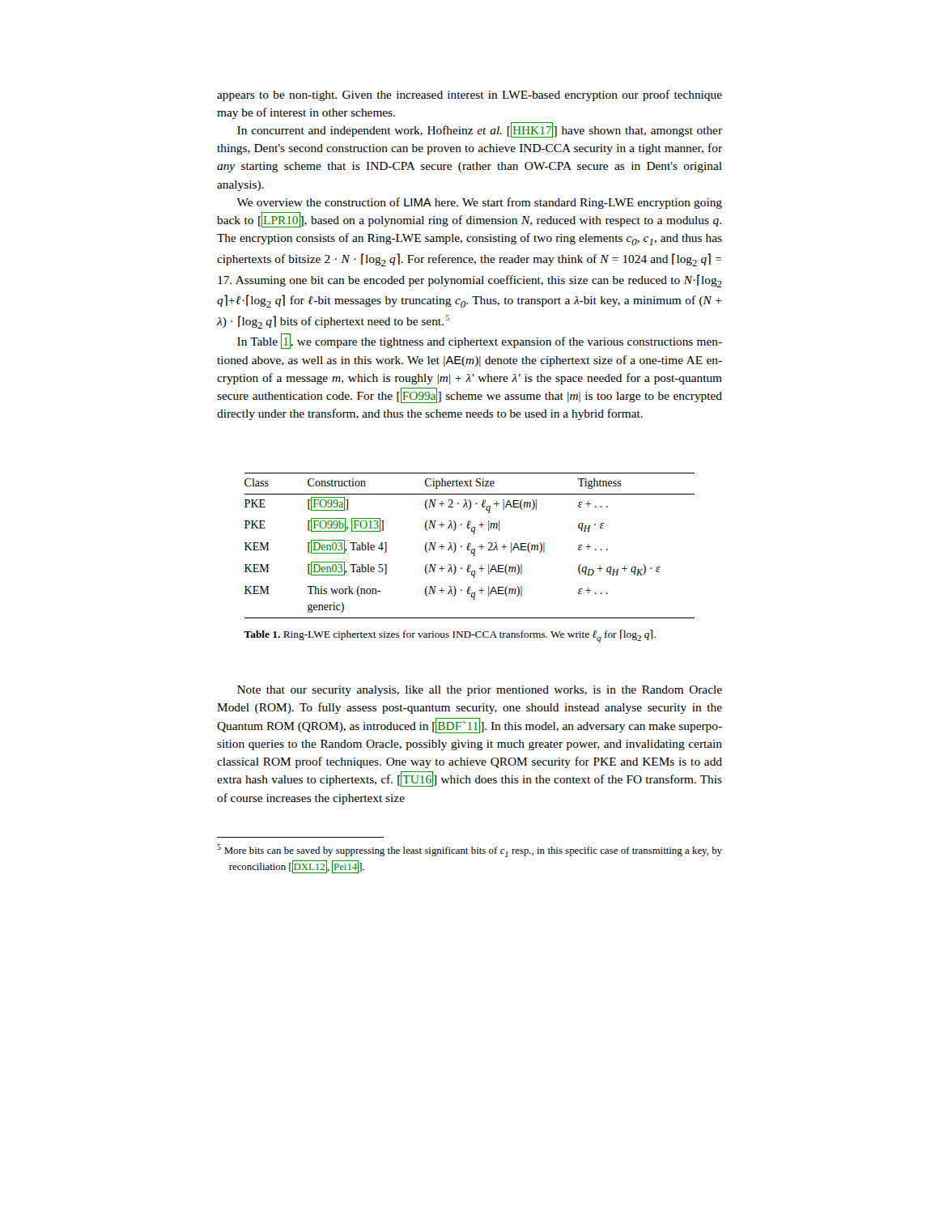appears to be non-tight. Given the increased interest in LWE-based encryption our proof technique may be of interest in other schemes.
In concurrent and independent work, Hofheinz et al. [HHK17] have shown that, amongst other things, Dent's second construction can be proven to achieve IND-CCA security in a tight manner, for any starting scheme that is IND-CPA secure (rather than OW-CPA secure as in Dent's original analysis).
We overview the construction of LIMA here. We start from standard Ring-LWE encryption going back to [LPR10], based on a polynomial ring of dimension N, reduced with respect to a modulus q. The encryption consists of an Ring-LWE sample, consisting of two ring elements c0, c1, and thus has ciphertexts of bitsize 2 · N · ⌈log2 q⌉. For reference, the reader may think of N = 1024 and ⌈log2 q⌉ = 17. Assuming one bit can be encoded per polynomial coefficient, this size can be reduced to N·⌈log2 q⌉+ℓ·⌈log2 q⌉ for ℓ-bit messages by truncating c0. Thus, to transport a λ-bit key, a minimum of (N + λ) · ⌈log2 q⌉ bits of ciphertext need to be sent.5
In Table 1, we compare the tightness and ciphertext expansion of the various constructions mentioned above, as well as in this work. We let |AE(m)| denote the ciphertext size of a one-time AE encryption of a message m, which is roughly |m| + λ′ where λ′ is the space needed for a post-quantum secure authentication code. For the [FO99a] scheme we assume that |m| is too large to be encrypted directly under the transform, and thus the scheme needs to be used in a hybrid format.
| Class | Construction | Ciphertext Size | Tightness |
| --- | --- | --- | --- |
| PKE | [ FO99a ] | ( N + 2 · λ ) · ℓ q + / AE ( m )/ | ε + . . . |
| PKE | [ FO99b , FO13 ] | ( N + λ ) · ℓ q + / m / | q H · ε |
| KEM | [ Den03 , Table 4] | ( N + λ ) · ℓ q + 2 λ + / AE ( m )/ | ε + . . . |
| KEM | [ Den03 , Table 5] | ( N + λ ) · ℓ q + / AE ( m )/ | ( q D + q H + q K ) · ε |
| KEM | This work (non-generic) | ( N + λ ) · ℓ q + / AE ( m )/ | ε + . . . |
Table 1. Ring-LWE ciphertext sizes for various IND-CCA transforms. We write ℓq for ⌈log2 q⌉.
Note that our security analysis, like all the prior mentioned works, is in the Random Oracle Model (ROM). To fully assess post-quantum security, one should instead analyse security in the Quantum ROM (QROM), as introduced in [BDF+11]. In this model, an adversary can make superposition queries to the Random Oracle, possibly giving it much greater power, and invalidating certain classical ROM proof techniques. One way to achieve QROM security for PKE and KEMs is to add extra hash values to ciphertexts, cf. [TU16] which does this in the context of the FO transform. This of course increases the ciphertext size
5 More bits can be saved by suppressing the least significant bits of c1 resp., in this specific case of transmitting a key, by reconciliation [DXL12, Pei14].